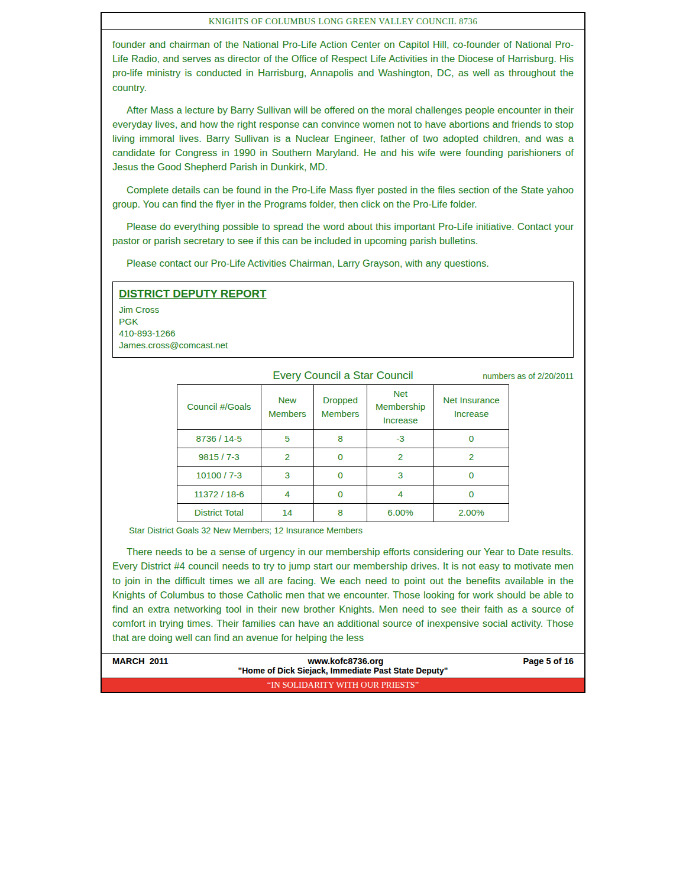KNIGHTS OF COLUMBUS LONG GREEN VALLEY COUNCIL 8736
founder and chairman of the National Pro-Life Action Center on Capitol Hill, co-founder of National Pro-Life Radio, and serves as director of the Office of Respect Life Activities in the Diocese of Harrisburg. His pro-life ministry is conducted in Harrisburg, Annapolis and Washington, DC, as well as throughout the country.
After Mass a lecture by Barry Sullivan will be offered on the moral challenges people encounter in their everyday lives, and how the right response can convince women not to have abortions and friends to stop living immoral lives. Barry Sullivan is a Nuclear Engineer, father of two adopted children, and was a candidate for Congress in 1990 in Southern Maryland. He and his wife were founding parishioners of Jesus the Good Shepherd Parish in Dunkirk, MD.
Complete details can be found in the Pro-Life Mass flyer posted in the files section of the State yahoo group. You can find the flyer in the Programs folder, then click on the Pro-Life folder.
Please do everything possible to spread the word about this important Pro-Life initiative. Contact your pastor or parish secretary to see if this can be included in upcoming parish bulletins.
Please contact our Pro-Life Activities Chairman, Larry Grayson, with any questions.
DISTRICT DEPUTY REPORT
Jim Cross
PGK
410-893-1266
James.cross@comcast.net
Every Council a Star Council numbers as of 2/20/2011
| Council #/Goals | New Members | Dropped Members | Net Membership Increase | Net Insurance Increase |
| --- | --- | --- | --- | --- |
| 8736 / 14-5 | 5 | 8 | -3 | 0 |
| 9815 / 7-3 | 2 | 0 | 2 | 2 |
| 10100 / 7-3 | 3 | 0 | 3 | 0 |
| 11372 / 18-6 | 4 | 0 | 4 | 0 |
| District Total | 14 | 8 | 6.00% | 2.00% |
Star District Goals 32 New Members; 12 Insurance Members
There needs to be a sense of urgency in our membership efforts considering our Year to Date results. Every District #4 council needs to try to jump start our membership drives. It is not easy to motivate men to join in the difficult times we all are facing. We each need to point out the benefits available in the Knights of Columbus to those Catholic men that we encounter. Those looking for work should be able to find an extra networking tool in their new brother Knights. Men need to see their faith as a source of comfort in trying times. Their families can have an additional source of inexpensive social activity. Those that are doing well can find an avenue for helping the less
MARCH 2011 www.kofc8736.org Page 5 of 16
"Home of Dick Siejack, Immediate Past State Deputy"
“IN SOLIDARITY WITH OUR PRIESTS”